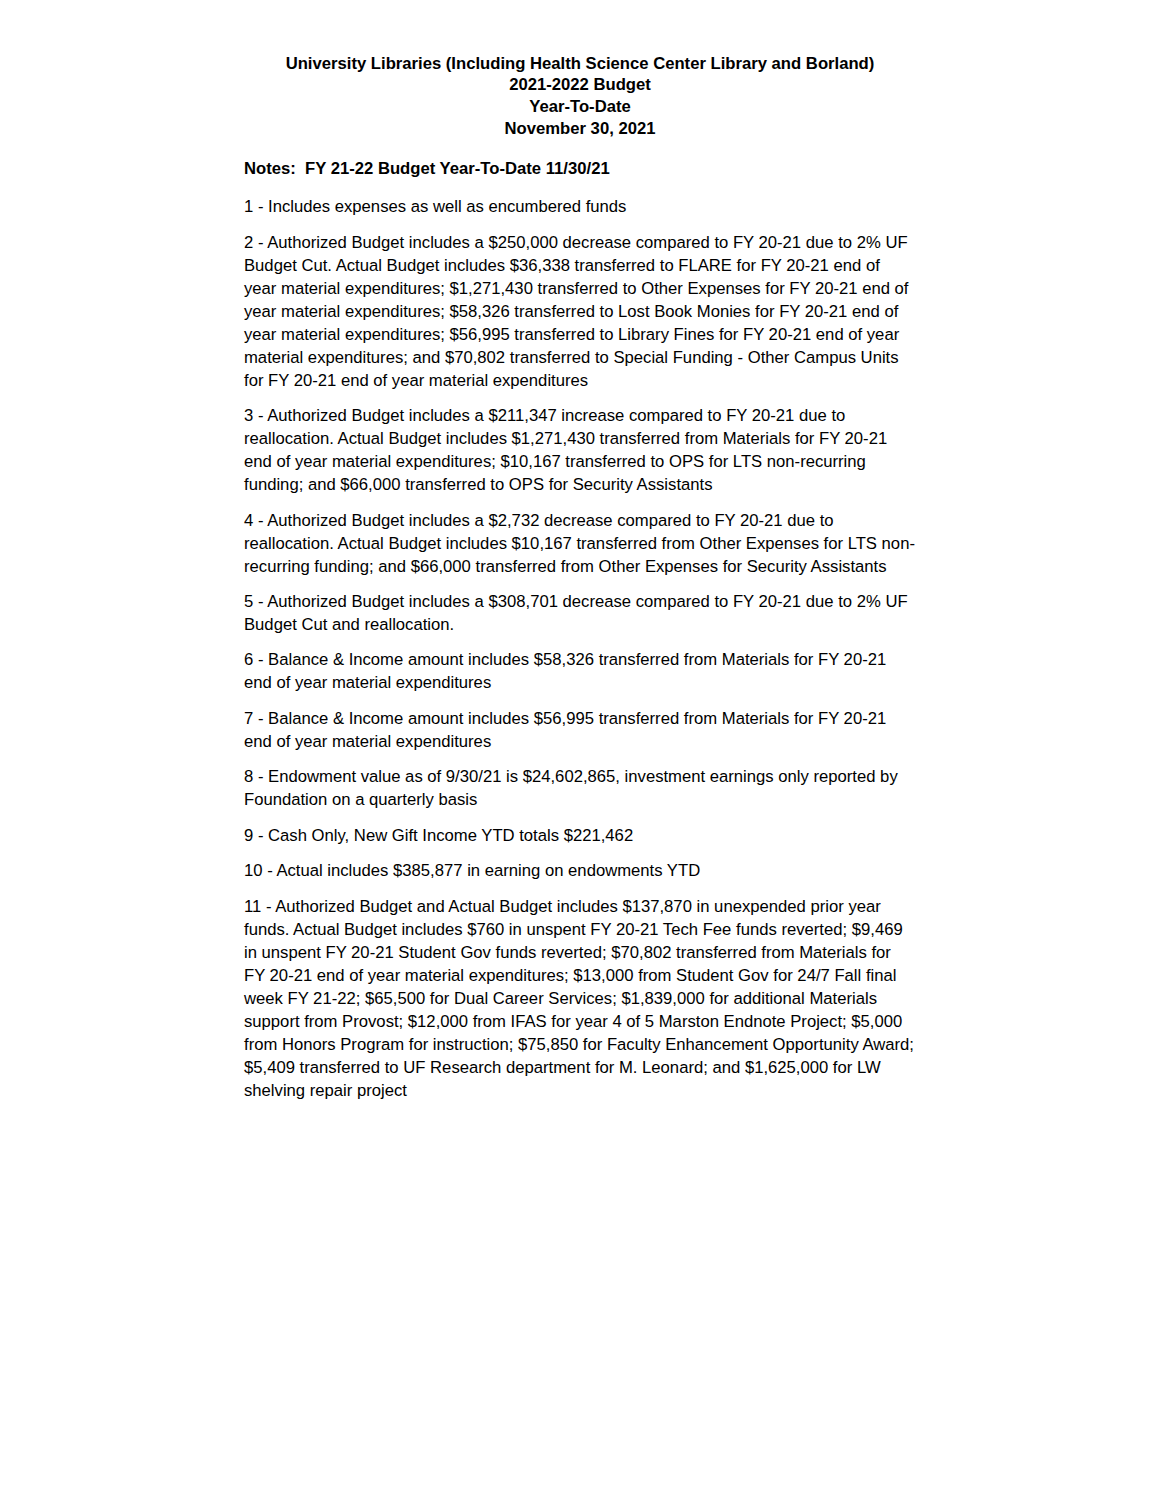University Libraries (Including Health Science Center Library and Borland)
2021-2022 Budget
Year-To-Date
November 30, 2021
Notes: FY 21-22 Budget Year-To-Date 11/30/21
1 - Includes expenses as well as encumbered funds
2 - Authorized Budget includes a $250,000 decrease compared to FY 20-21 due to 2% UF Budget Cut. Actual Budget includes $36,338 transferred to FLARE for FY 20-21 end of year material expenditures; $1,271,430 transferred to Other Expenses for FY 20-21 end of year material expenditures; $58,326 transferred to Lost Book Monies for FY 20-21 end of year material expenditures; $56,995 transferred to Library Fines for FY 20-21 end of year material expenditures; and $70,802 transferred to Special Funding - Other Campus Units for FY 20-21 end of year material expenditures
3 - Authorized Budget includes a $211,347 increase compared to FY 20-21 due to reallocation. Actual Budget includes $1,271,430 transferred from Materials for FY 20-21 end of year material expenditures; $10,167 transferred to OPS for LTS non-recurring funding; and $66,000 transferred to OPS for Security Assistants
4 - Authorized Budget includes a $2,732 decrease compared to FY 20-21 due to reallocation. Actual Budget includes $10,167 transferred from Other Expenses for LTS non-recurring funding; and $66,000 transferred from Other Expenses for Security Assistants
5 - Authorized Budget includes a $308,701 decrease compared to FY 20-21 due to 2% UF Budget Cut and reallocation.
6 - Balance & Income amount includes $58,326 transferred from Materials for FY 20-21 end of year material expenditures
7 - Balance & Income amount includes $56,995 transferred from Materials for FY 20-21 end of year material expenditures
8 - Endowment value as of 9/30/21 is $24,602,865, investment earnings only reported by Foundation on a quarterly basis
9 - Cash Only, New Gift Income YTD totals $221,462
10 - Actual includes $385,877 in earning on endowments YTD
11 - Authorized Budget and Actual Budget includes $137,870 in unexpended prior year funds. Actual Budget includes $760 in unspent FY 20-21 Tech Fee funds reverted; $9,469 in unspent FY 20-21 Student Gov funds reverted; $70,802 transferred from Materials for FY 20-21 end of year material expenditures; $13,000 from Student Gov for 24/7 Fall final week FY 21-22; $65,500 for Dual Career Services; $1,839,000 for additional Materials support from Provost; $12,000 from IFAS for year 4 of 5 Marston Endnote Project; $5,000 from Honors Program for instruction; $75,850 for Faculty Enhancement Opportunity Award; $5,409 transferred to UF Research department for M. Leonard; and $1,625,000 for LW shelving repair project